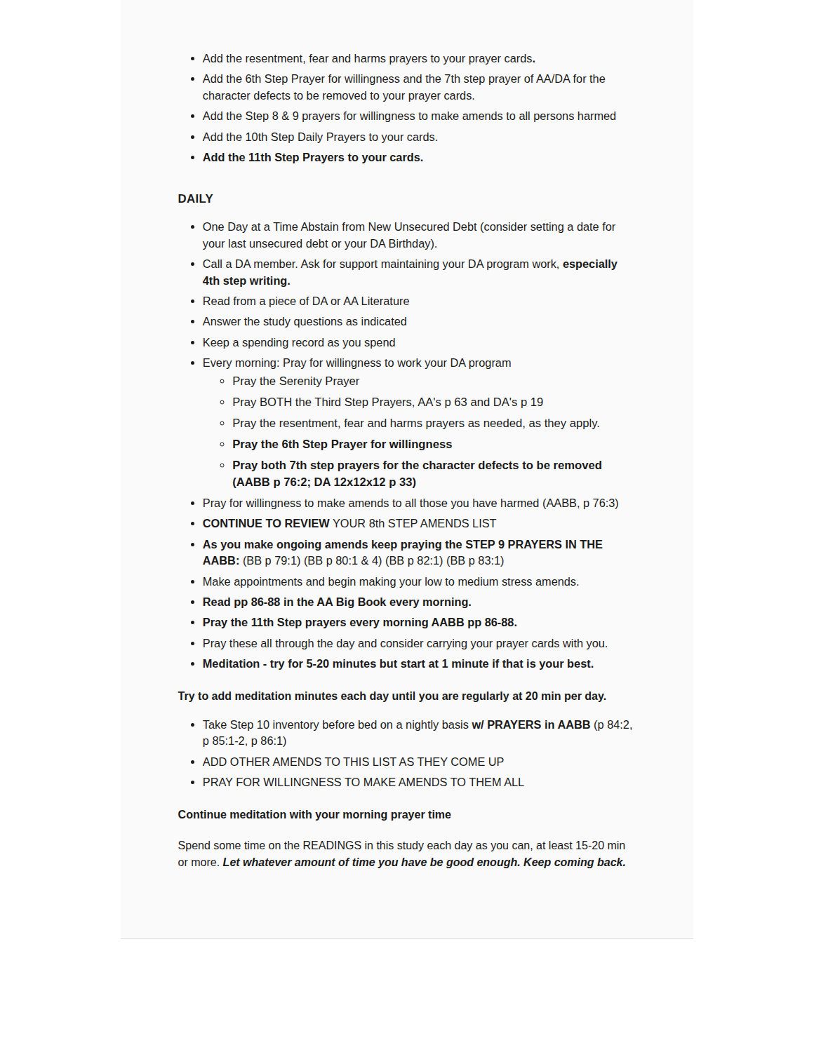Add the resentment, fear and harms prayers to your prayer cards.
Add the 6th Step Prayer for willingness and the 7th step prayer of AA/DA for the character defects to be removed to your prayer cards.
Add the Step 8 & 9 prayers for willingness to make amends to all persons harmed
Add the 10th Step Daily Prayers to your cards.
Add the 11th Step Prayers to your cards.
DAILY
One Day at a Time Abstain from New Unsecured Debt (consider setting a date for your last unsecured debt or your DA Birthday).
Call a DA member. Ask for support maintaining your DA program work, especially 4th step writing.
Read from a piece of DA or AA Literature
Answer the study questions as indicated
Keep a spending record as you spend
Every morning: Pray for willingness to work your DA program
Pray the Serenity Prayer
Pray BOTH the Third Step Prayers, AA's p 63 and DA's p 19
Pray the resentment, fear and harms prayers as needed, as they apply.
Pray the 6th Step Prayer for willingness
Pray both 7th step prayers for the character defects to be removed (AABB p 76:2; DA 12x12x12 p 33)
Pray for willingness to make amends to all those you have harmed (AABB, p 76:3)
CONTINUE TO REVIEW YOUR 8th STEP AMENDS LIST
As you make ongoing amends keep praying the STEP 9 PRAYERS IN THE AABB: (BB p 79:1) (BB p 80:1 & 4) (BB p 82:1) (BB p 83:1)
Make appointments and begin making your low to medium stress amends.
Read pp 86-88 in the AA Big Book every morning.
Pray the 11th Step prayers every morning AABB pp 86-88.
Pray these all through the day and consider carrying your prayer cards with you.
Meditation - try for 5-20 minutes but start at 1 minute if that is your best.
Try to add meditation minutes each day until you are regularly at 20 min per day.
Take Step 10 inventory before bed on a nightly basis w/ PRAYERS in AABB (p 84:2, p 85:1-2, p 86:1)
ADD OTHER AMENDS TO THIS LIST AS THEY COME UP
PRAY FOR WILLINGNESS TO MAKE AMENDS TO THEM ALL
Continue meditation with your morning prayer time
Spend some time on the READINGS in this study each day as you can, at least 15-20 min or more. Let whatever amount of time you have be good enough. Keep coming back.